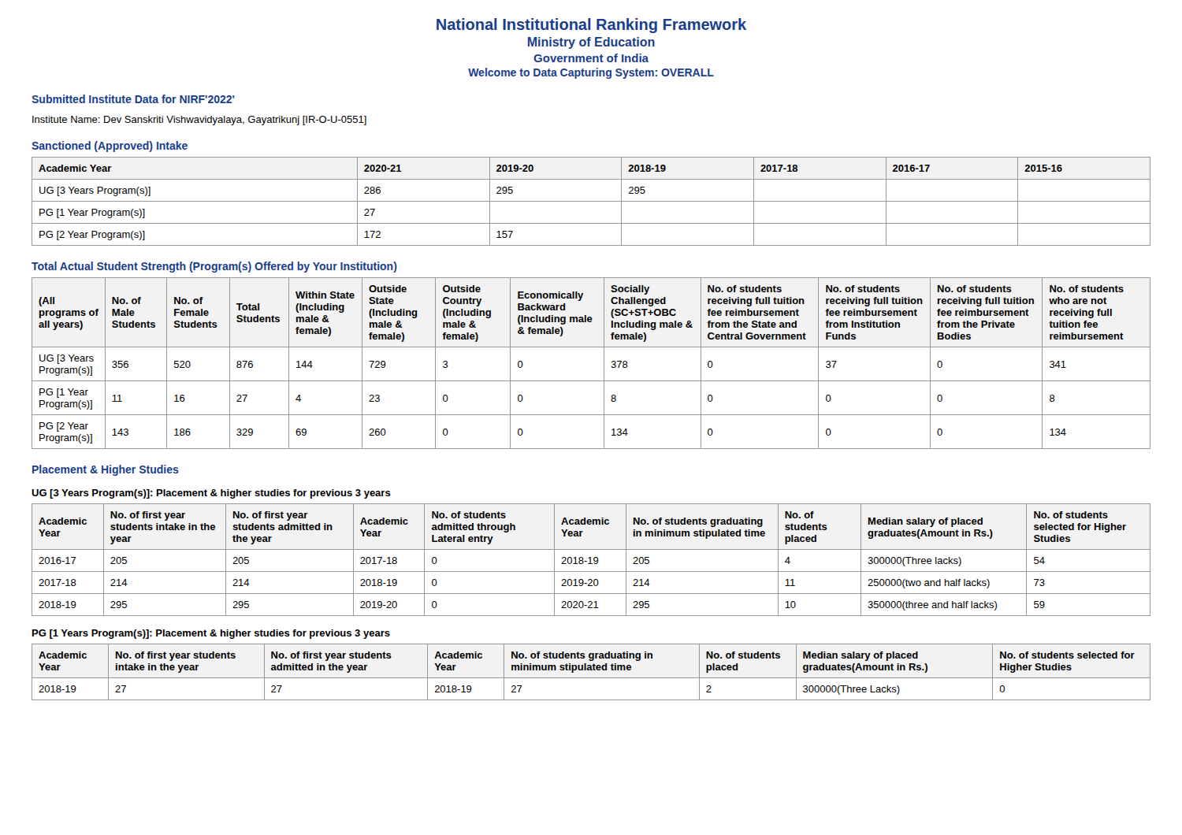National Institutional Ranking Framework
Ministry of Education
Government of India
Welcome to Data Capturing System: OVERALL
Submitted Institute Data for NIRF'2022'
Institute Name: Dev Sanskriti Vishwavidyalaya, Gayatrikunj [IR-O-U-0551]
Sanctioned (Approved) Intake
| Academic Year | 2020-21 | 2019-20 | 2018-19 | 2017-18 | 2016-17 | 2015-16 |
| --- | --- | --- | --- | --- | --- | --- |
| UG [3 Years Program(s)] | 286 | 295 | 295 | | | |
| PG [1 Year Program(s)] | 27 | | | | | |
| PG [2 Year Program(s)] | 172 | 157 | | | | |
Total Actual Student Strength (Program(s) Offered by Your Institution)
| (All programs of all years) | No. of Male Students | No. of Female Students | Total Students | Within State (Including male & female) | Outside State (Including male & female) | Outside Country (Including male & female) | Economically Backward (Including male & female) | Socially Challenged (SC+ST+OBC Including male & female) | No. of students receiving full tuition fee reimbursement from the State and Central Government | No. of students receiving full tuition fee reimbursement from Institution Funds | No. of students receiving full tuition fee reimbursement from the Private Bodies | No. of students who are not receiving full tuition fee reimbursement |
| --- | --- | --- | --- | --- | --- | --- | --- | --- | --- | --- | --- | --- |
| UG [3 Years Program(s)] | 356 | 520 | 876 | 144 | 729 | 3 | 0 | 378 | 0 | 37 | 0 | 341 |
| PG [1 Year Program(s)] | 11 | 16 | 27 | 4 | 23 | 0 | 0 | 8 | 0 | 0 | 0 | 8 |
| PG [2 Year Program(s)] | 143 | 186 | 329 | 69 | 260 | 0 | 0 | 134 | 0 | 0 | 0 | 134 |
Placement & Higher Studies
UG [3 Years Program(s)]: Placement & higher studies for previous 3 years
| Academic Year | No. of first year students intake in the year | No. of first year students admitted in the year | Academic Year | No. of students admitted through Lateral entry | Academic Year | No. of students graduating in minimum stipulated time | No. of students placed | Median salary of placed graduates(Amount in Rs.) | No. of students selected for Higher Studies |
| --- | --- | --- | --- | --- | --- | --- | --- | --- | --- |
| 2016-17 | 205 | 205 | 2017-18 | 0 | 2018-19 | 205 | 4 | 300000(Three lacks) | 54 |
| 2017-18 | 214 | 214 | 2018-19 | 0 | 2019-20 | 214 | 11 | 250000(two and half lacks) | 73 |
| 2018-19 | 295 | 295 | 2019-20 | 0 | 2020-21 | 295 | 10 | 350000(three and half lacks) | 59 |
PG [1 Years Program(s)]: Placement & higher studies for previous 3 years
| Academic Year | No. of first year students intake in the year | No. of first year students admitted in the year | Academic Year | No. of students graduating in minimum stipulated time | No. of students placed | Median salary of placed graduates(Amount in Rs.) | No. of students selected for Higher Studies |
| --- | --- | --- | --- | --- | --- | --- | --- |
| 2018-19 | 27 | 27 | 2018-19 | 27 | 2 | 300000(Three Lacks) | 0 |